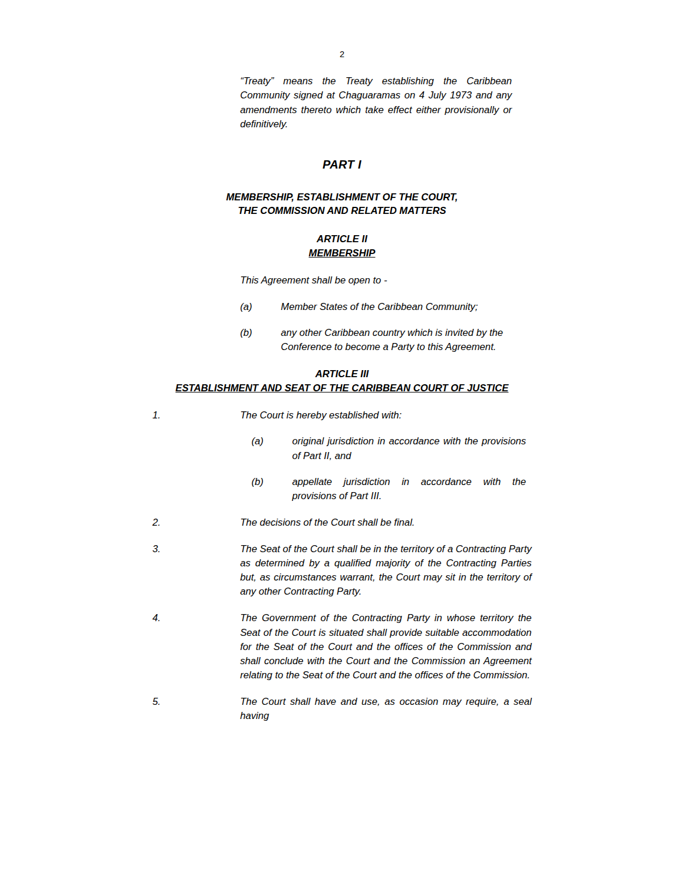2
“Treaty” means the Treaty establishing the Caribbean Community signed at Chaguaramas on 4 July 1973 and any amendments thereto which take effect either provisionally or definitively.
PART I
MEMBERSHIP, ESTABLISHMENT OF THE COURT,
THE COMMISSION AND RELATED MATTERS
ARTICLE II MEMBERSHIP
This Agreement shall be open to -
(a) Member States of the Caribbean Community;
(b) any other Caribbean country which is invited by the Conference to become a Party to this Agreement.
ARTICLE III
ESTABLISHMENT AND SEAT OF THE CARIBBEAN COURT OF JUSTICE
1.
The Court is hereby established with:
(a) original jurisdiction in accordance with the provisions of Part II, and
(b) appellate jurisdiction in accordance with the provisions of Part III.
2.
The decisions of the Court shall be final.
3.
The Seat of the Court shall be in the territory of a Contracting Party as determined by a qualified majority of the Contracting Parties but, as circumstances warrant, the Court may sit in the territory of any other Contracting Party.
4.
The Government of the Contracting Party in whose territory the Seat of the Court is situated shall provide suitable accommodation for the Seat of the Court and the offices of the Commission and shall conclude with the Court and the Commission an Agreement relating to the Seat of the Court and the offices of the Commission.
5.
The Court shall have and use, as occasion may require, a seal having